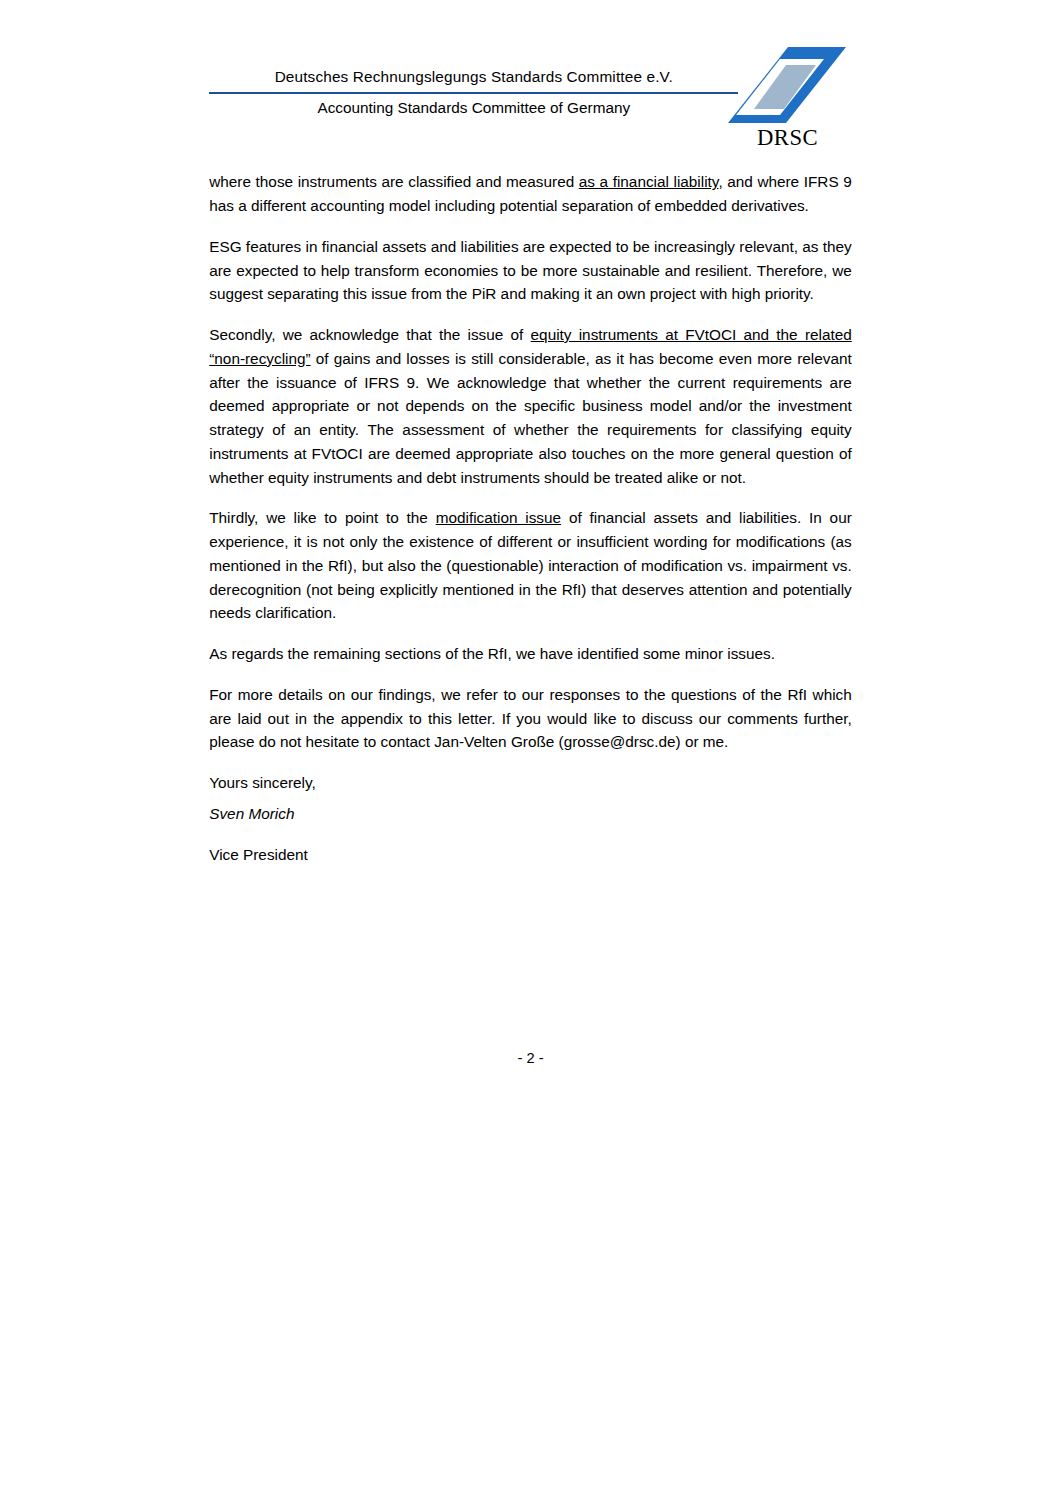DRSC
Deutsches Rechnungslegungs Standards Committee e.V.
Accounting Standards Committee of Germany
where those instruments are classified and measured as a financial liability, and where IFRS 9 has a different accounting model including potential separation of embedded derivatives.
ESG features in financial assets and liabilities are expected to be increasingly relevant, as they are expected to help transform economies to be more sustainable and resilient. Therefore, we suggest separating this issue from the PiR and making it an own project with high priority.
Secondly, we acknowledge that the issue of equity instruments at FVtOCI and the related “non-recycling” of gains and losses is still considerable, as it has become even more relevant after the issuance of IFRS 9. We acknowledge that whether the current requirements are deemed appropriate or not depends on the specific business model and/or the investment strategy of an entity. The assessment of whether the requirements for classifying equity instruments at FVtOCI are deemed appropriate also touches on the more general question of whether equity instruments and debt instruments should be treated alike or not.
Thirdly, we like to point to the modification issue of financial assets and liabilities. In our experience, it is not only the existence of different or insufficient wording for modifications (as mentioned in the RfI), but also the (questionable) interaction of modification vs. impairment vs. derecognition (not being explicitly mentioned in the RfI) that deserves attention and potentially needs clarification.
As regards the remaining sections of the RfI, we have identified some minor issues.
For more details on our findings, we refer to our responses to the questions of the RfI which are laid out in the appendix to this letter. If you would like to discuss our comments further, please do not hesitate to contact Jan-Velten Große (grosse@drsc.de) or me.
Yours sincerely,
Sven Morich
Vice President
- 2 -